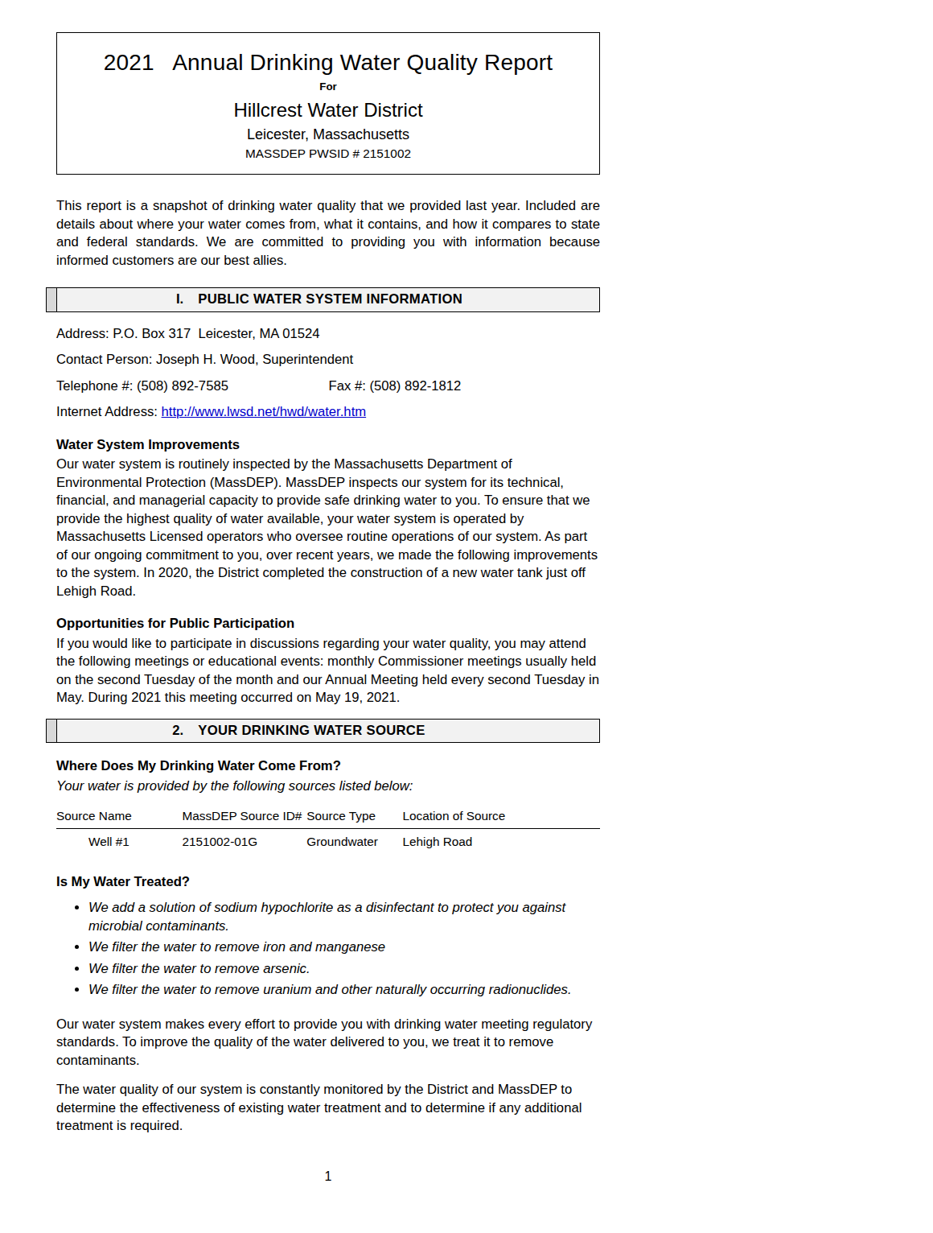2021 Annual Drinking Water Quality Report
For
Hillcrest Water District
Leicester, Massachusetts
MASSDEP PWSID # 2151002
This report is a snapshot of drinking water quality that we provided last year. Included are details about where your water comes from, what it contains, and how it compares to state and federal standards. We are committed to providing you with information because informed customers are our best allies.
I. PUBLIC WATER SYSTEM INFORMATION
Address: P.O. Box 317 Leicester, MA 01524
Contact Person: Joseph H. Wood, Superintendent
Telephone #: (508) 892-7585 Fax #: (508) 892-1812
Internet Address: http://www.lwsd.net/hwd/water.htm
Water System Improvements
Our water system is routinely inspected by the Massachusetts Department of Environmental Protection (MassDEP). MassDEP inspects our system for its technical, financial, and managerial capacity to provide safe drinking water to you. To ensure that we provide the highest quality of water available, your water system is operated by Massachusetts Licensed operators who oversee routine operations of our system. As part of our ongoing commitment to you, over recent years, we made the following improvements to the system. In 2020, the District completed the construction of a new water tank just off Lehigh Road.
Opportunities for Public Participation
If you would like to participate in discussions regarding your water quality, you may attend the following meetings or educational events: monthly Commissioner meetings usually held on the second Tuesday of the month and our Annual Meeting held every second Tuesday in May. During 2021 this meeting occurred on May 19, 2021.
2. YOUR DRINKING WATER SOURCE
Where Does My Drinking Water Come From?
Your water is provided by the following sources listed below:
| Source Name | MassDEP Source ID# | Source Type | Location of Source |
| --- | --- | --- | --- |
| Well #1 | 2151002-01G | Groundwater | Lehigh Road |
Is My Water Treated?
We add a solution of sodium hypochlorite as a disinfectant to protect you against microbial contaminants.
We filter the water to remove iron and manganese
We filter the water to remove arsenic.
We filter the water to remove uranium and other naturally occurring radionuclides.
Our water system makes every effort to provide you with drinking water meeting regulatory standards. To improve the quality of the water delivered to you, we treat it to remove contaminants.
The water quality of our system is constantly monitored by the District and MassDEP to determine the effectiveness of existing water treatment and to determine if any additional treatment is required.
1